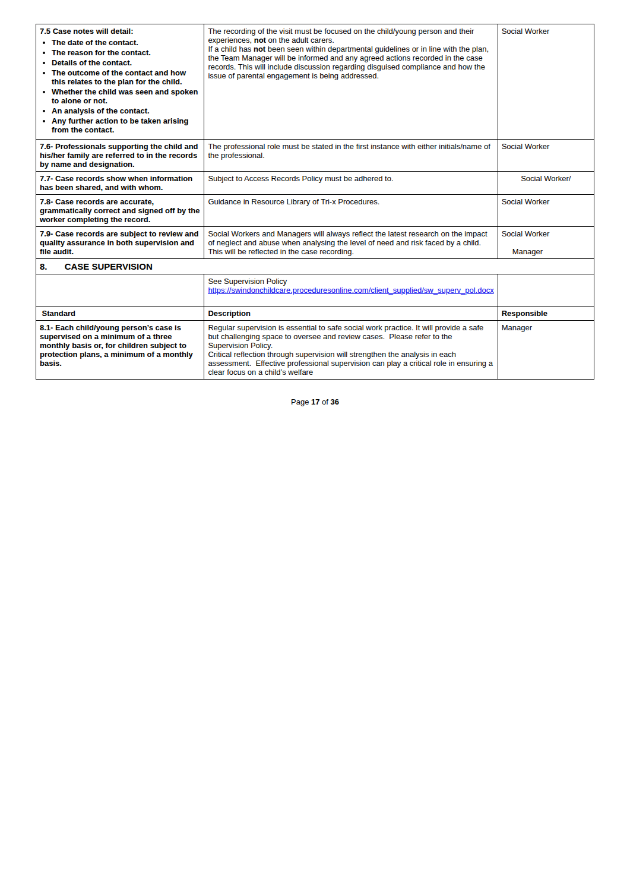| 7.5 Case notes will detail: The date of the contact. The reason for the contact. Details of the contact. The outcome of the contact and how this relates to the plan for the child. Whether the child was seen and spoken to alone or not. An analysis of the contact. Any further action to be taken arising from the contact. | The recording of the visit must be focused on the child/young person and their experiences, not on the adult carers. If a child has not been seen within departmental guidelines or in line with the plan, the Team Manager will be informed and any agreed actions recorded in the case records. This will include discussion regarding disguised compliance and how the issue of parental engagement is being addressed. | Social Worker |
| 7.6- Professionals supporting the child and his/her family are referred to in the records by name and designation. | The professional role must be stated in the first instance with either initials/name of the professional. | Social Worker |
| 7.7- Case records show when information has been shared, and with whom. | Subject to Access Records Policy must be adhered to. | Social Worker/ |
| 7.8- Case records are accurate, grammatically correct and signed off by the worker completing the record. | Guidance in Resource Library of Tri-x Procedures. | Social Worker |
| 7.9- Case records are subject to review and quality assurance in both supervision and file audit. | Social Workers and Managers will always reflect the latest research on the impact of neglect and abuse when analysing the level of need and risk faced by a child. This will be reflected in the case recording. | Social Worker Manager |
| 8. CASE SUPERVISION |
| | See Supervision Policy https://swindonchildcare.proceduresonline.com/client_supplied/sw_superv_pol.docx | |
| Standard | Description | Responsible |
| 8.1- Each child/young person’s case is supervised on a minimum of a three monthly basis or, for children subject to protection plans, a minimum of a monthly basis. | Regular supervision is essential to safe social work practice. It will provide a safe but challenging space to oversee and review cases. Please refer to the Supervision Policy. Critical reflection through supervision will strengthen the analysis in each assessment. Effective professional supervision can play a critical role in ensuring a clear focus on a child’s welfare | Manager |
Page 17 of 36